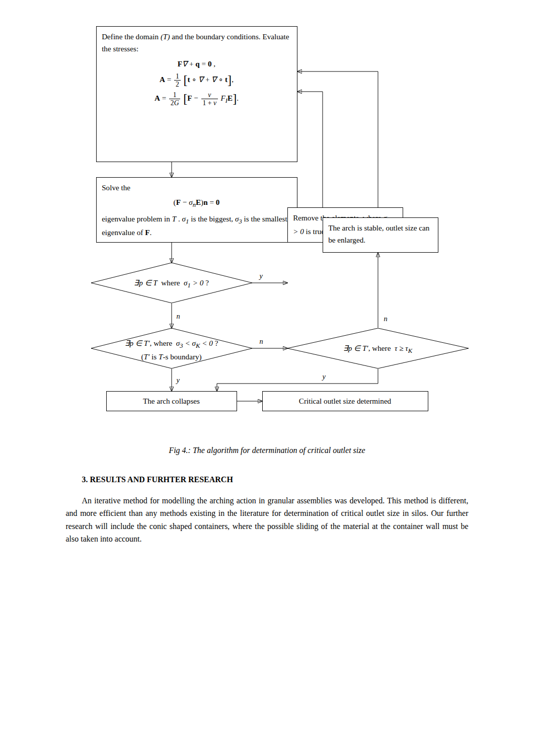Define the domain (T) and the boundary conditions. Evaluate the stresses:
F∇ + q = 0 ,
A = 12 [t ∘ ∇ + ∇ ∘ t],
A = 12G [F − ν 1 + ν FI E].
Solve the
(F − σn E)n = 0
eigenvalue problem in T . σ1 is the biggest, σ3 is the smallest eigenvalue of F.
Remove the elements, where σ1 > 0 is true.
The arch is stable, outlet size can be enlarged.
∃p ∈ T where σ1 > 0 ?
∃p ∈ T′, where σ3 < σK < 0 ?
(T′ is T-s boundary)
∃p ∈ T′, where τ ≥ τK
The arch collapses
Critical outlet size determined
y
n
n
n
y
y
Fig 4.: The algorithm for determination of critical outlet size
3. RESULTS AND FURHTER RESEARCH
An iterative method for modelling the arching action in granular assemblies was developed. This method is different, and more efficient than any methods existing in the literature for determination of critical outlet size in silos. Our further research will include the conic shaped containers, where the possible sliding of the material at the container wall must be also taken into account.